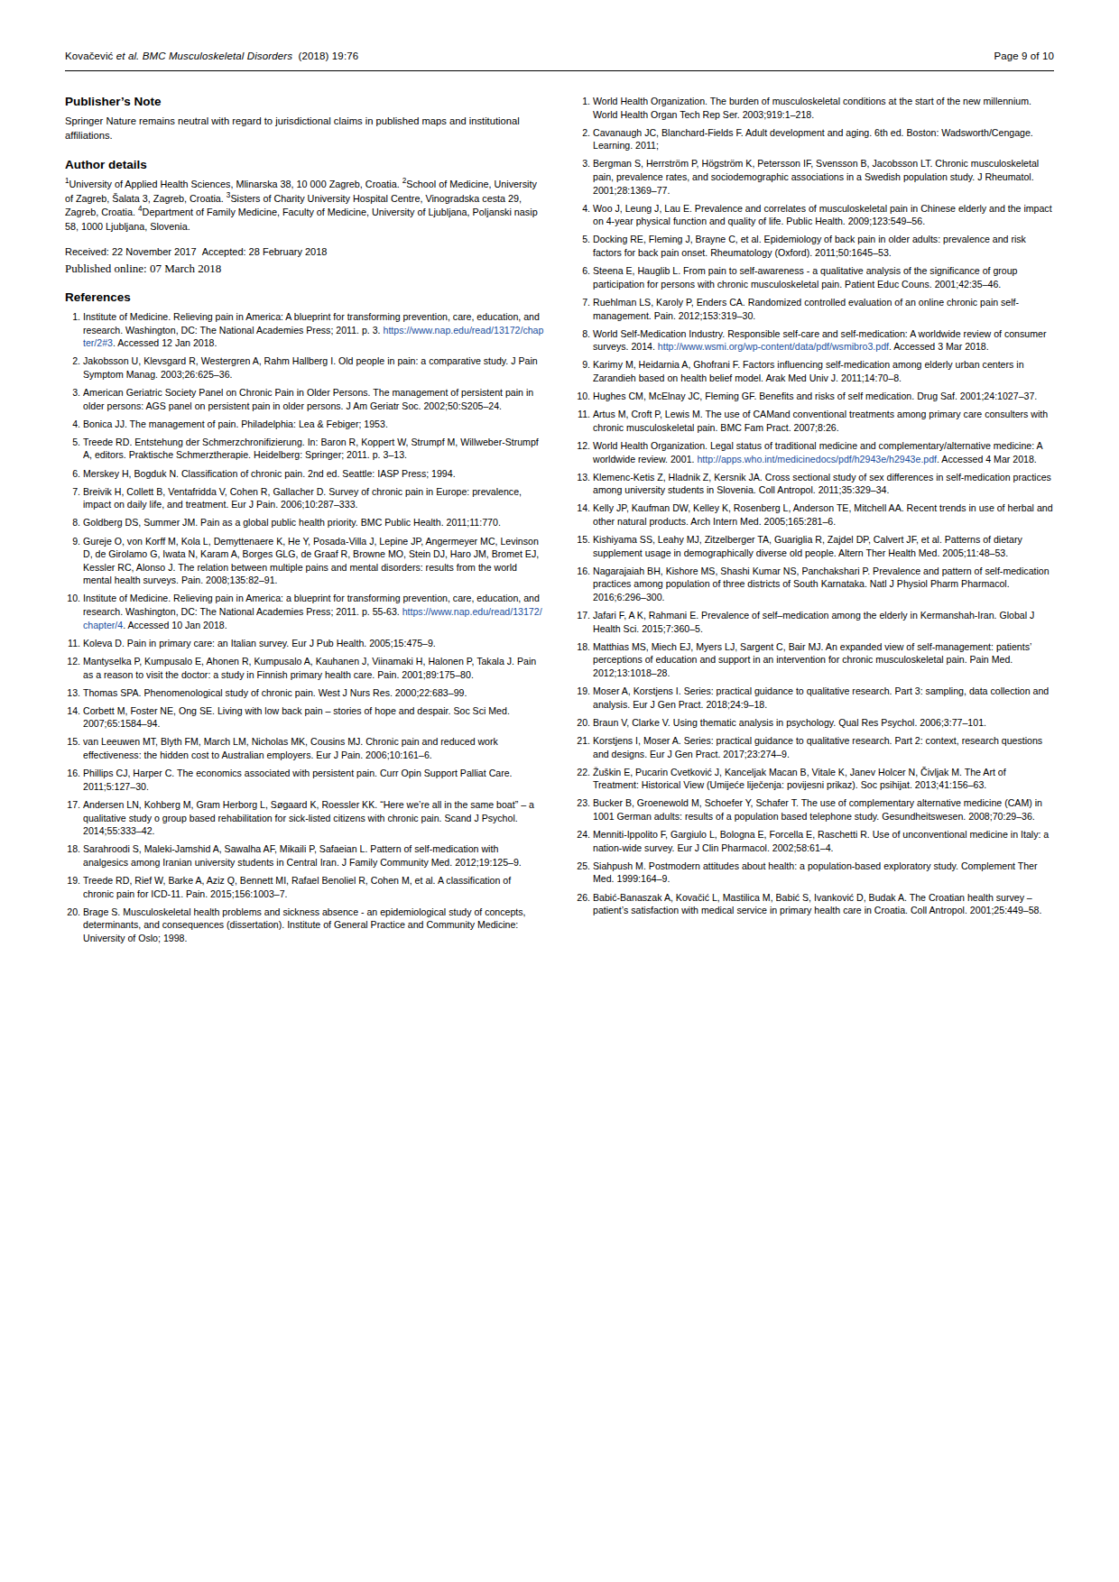Kovačević et al. BMC Musculoskeletal Disorders (2018) 19:76
Page 9 of 10
Publisher’s Note
Springer Nature remains neutral with regard to jurisdictional claims in published maps and institutional affiliations.
Author details
1University of Applied Health Sciences, Mlinarska 38, 10 000 Zagreb, Croatia. 2School of Medicine, University of Zagreb, Šalata 3, Zagreb, Croatia. 3Sisters of Charity University Hospital Centre, Vinogradska cesta 29, Zagreb, Croatia. 4Department of Family Medicine, Faculty of Medicine, University of Ljubljana, Poljanski nasip 58, 1000 Ljubljana, Slovenia.
Received: 22 November 2017 Accepted: 28 February 2018
Published online: 07 March 2018
References
Institute of Medicine. Relieving pain in America: A blueprint for transforming prevention, care, education, and research. Washington, DC: The National Academies Press; 2011. p. 3. https://www.nap.edu/read/13172/chapter/2#3. Accessed 12 Jan 2018.
Jakobsson U, Klevsgard R, Westergren A, Rahm Hallberg I. Old people in pain: a comparative study. J Pain Symptom Manag. 2003;26:625–36.
American Geriatric Society Panel on Chronic Pain in Older Persons. The management of persistent pain in older persons: AGS panel on persistent pain in older persons. J Am Geriatr Soc. 2002;50:S205–24.
Bonica JJ. The management of pain. Philadelphia: Lea & Febiger; 1953.
Treede RD. Entstehung der Schmerzchronifizierung. In: Baron R, Koppert W, Strumpf M, Willweber-Strumpf A, editors. Praktische Schmerztherapie. Heidelberg: Springer; 2011. p. 3–13.
Merskey H, Bogduk N. Classification of chronic pain. 2nd ed. Seattle: IASP Press; 1994.
Breivik H, Collett B, Ventafridda V, Cohen R, Gallacher D. Survey of chronic pain in Europe: prevalence, impact on daily life, and treatment. Eur J Pain. 2006;10:287–333.
Goldberg DS, Summer JM. Pain as a global public health priority. BMC Public Health. 2011;11:770.
Gureje O, von Korff M, Kola L, Demyttenaere K, He Y, Posada-Villa J, Lepine JP, Angermeyer MC, Levinson D, de Girolamo G, Iwata N, Karam A, Borges GLG, de Graaf R, Browne MO, Stein DJ, Haro JM, Bromet EJ, Kessler RC, Alonso J. The relation between multiple pains and mental disorders: results from the world mental health surveys. Pain. 2008;135:82–91.
Institute of Medicine. Relieving pain in America: a blueprint for transforming prevention, care, education, and research. Washington, DC: The National Academies Press; 2011. p. 55-63. https://www.nap.edu/read/13172/chapter/4. Accessed 10 Jan 2018.
Koleva D. Pain in primary care: an Italian survey. Eur J Pub Health. 2005;15:475–9.
Mantyselka P, Kumpusalo E, Ahonen R, Kumpusalo A, Kauhanen J, Viinamaki H, Halonen P, Takala J. Pain as a reason to visit the doctor: a study in Finnish primary health care. Pain. 2001;89:175–80.
Thomas SPA. Phenomenological study of chronic pain. West J Nurs Res. 2000;22:683–99.
Corbett M, Foster NE, Ong SE. Living with low back pain – stories of hope and despair. Soc Sci Med. 2007;65:1584–94.
van Leeuwen MT, Blyth FM, March LM, Nicholas MK, Cousins MJ. Chronic pain and reduced work effectiveness: the hidden cost to Australian employers. Eur J Pain. 2006;10:161–6.
Phillips CJ, Harper C. The economics associated with persistent pain. Curr Opin Support Palliat Care. 2011;5:127–30.
Andersen LN, Kohberg M, Gram Herborg L, Søgaard K, Roessler KK. “Here we’re all in the same boat” – a qualitative study o group based rehabilitation for sick-listed citizens with chronic pain. Scand J Psychol. 2014;55:333–42.
Sarahroodi S, Maleki-Jamshid A, Sawalha AF, Mikaili P, Safaeian L. Pattern of self-medication with analgesics among Iranian university students in Central Iran. J Family Community Med. 2012;19:125–9.
Treede RD, Rief W, Barke A, Aziz Q, Bennett MI, Rafael Benoliel R, Cohen M, et al. A classification of chronic pain for ICD-11. Pain. 2015;156:1003–7.
Brage S. Musculoskeletal health problems and sickness absence - an epidemiological study of concepts, determinants, and consequences (dissertation). Institute of General Practice and Community Medicine: University of Oslo; 1998.
World Health Organization. The burden of musculoskeletal conditions at the start of the new millennium. World Health Organ Tech Rep Ser. 2003;919:1–218.
Cavanaugh JC, Blanchard-Fields F. Adult development and aging. 6th ed. Boston: Wadsworth/Cengage. Learning. 2011;
Bergman S, Herrström P, Högström K, Petersson IF, Svensson B, Jacobsson LT. Chronic musculoskeletal pain, prevalence rates, and sociodemographic associations in a Swedish population study. J Rheumatol. 2001;28:1369–77.
Woo J, Leung J, Lau E. Prevalence and correlates of musculoskeletal pain in Chinese elderly and the impact on 4-year physical function and quality of life. Public Health. 2009;123:549–56.
Docking RE, Fleming J, Brayne C, et al. Epidemiology of back pain in older adults: prevalence and risk factors for back pain onset. Rheumatology (Oxford). 2011;50:1645–53.
Steena E, Hauglib L. From pain to self-awareness - a qualitative analysis of the significance of group participation for persons with chronic musculoskeletal pain. Patient Educ Couns. 2001;42:35–46.
Ruehlman LS, Karoly P, Enders CA. Randomized controlled evaluation of an online chronic pain self-management. Pain. 2012;153:319–30.
World Self-Medication Industry. Responsible self-care and self-medication: A worldwide review of consumer surveys. 2014. http://www.wsmi.org/wp-content/data/pdf/wsmibro3.pdf. Accessed 3 Mar 2018.
Karimy M, Heidarnia A, Ghofrani F. Factors influencing self-medication among elderly urban centers in Zarandieh based on health belief model. Arak Med Univ J. 2011;14:70–8.
Hughes CM, McElnay JC, Fleming GF. Benefits and risks of self medication. Drug Saf. 2001;24:1027–37.
Artus M, Croft P, Lewis M. The use of CAMand conventional treatments among primary care consulters with chronic musculoskeletal pain. BMC Fam Pract. 2007;8:26.
World Health Organization. Legal status of traditional medicine and complementary/alternative medicine: A worldwide review. 2001. http://apps.who.int/medicinedocs/pdf/h2943e/h2943e.pdf. Accessed 4 Mar 2018.
Klemenc-Ketis Z, Hladnik Z, Kersnik JA. Cross sectional study of sex differences in self-medication practices among university students in Slovenia. Coll Antropol. 2011;35:329–34.
Kelly JP, Kaufman DW, Kelley K, Rosenberg L, Anderson TE, Mitchell AA. Recent trends in use of herbal and other natural products. Arch Intern Med. 2005;165:281–6.
Kishiyama SS, Leahy MJ, Zitzelberger TA, Guariglia R, Zajdel DP, Calvert JF, et al. Patterns of dietary supplement usage in demographically diverse old people. Altern Ther Health Med. 2005;11:48–53.
Nagarajaiah BH, Kishore MS, Shashi Kumar NS, Panchakshari P. Prevalence and pattern of self-medication practices among population of three districts of South Karnataka. Natl J Physiol Pharm Pharmacol. 2016;6:296–300.
Jafari F, A K, Rahmani E. Prevalence of self–medication among the elderly in Kermanshah-Iran. Global J Health Sci. 2015;7:360–5.
Matthias MS, Miech EJ, Myers LJ, Sargent C, Bair MJ. An expanded view of self-management: patients’ perceptions of education and support in an intervention for chronic musculoskeletal pain. Pain Med. 2012;13:1018–28.
Moser A, Korstjens I. Series: practical guidance to qualitative research. Part 3: sampling, data collection and analysis. Eur J Gen Pract. 2018;24:9–18.
Braun V, Clarke V. Using thematic analysis in psychology. Qual Res Psychol. 2006;3:77–101.
Korstjens I, Moser A. Series: practical guidance to qualitative research. Part 2: context, research questions and designs. Eur J Gen Pract. 2017;23:274–9.
Žuškin E, Pucarin Cvetković J, Kanceljak Macan B, Vitale K, Janev Holcer N, Čivljak M. The Art of Treatment: Historical View (Umijeće liječenja: povijesni prikaz). Soc psihijat. 2013;41:156–63.
Bucker B, Groenewold M, Schoefer Y, Schafer T. The use of complementary alternative medicine (CAM) in 1001 German adults: results of a population based telephone study. Gesundheitswesen. 2008;70:29–36.
Menniti-Ippolito F, Gargiulo L, Bologna E, Forcella E, Raschetti R. Use of unconventional medicine in Italy: a nation-wide survey. Eur J Clin Pharmacol. 2002;58:61–4.
Siahpush M. Postmodern attitudes about health: a population-based exploratory study. Complement Ther Med. 1999:164–9.
Babić-Banaszak A, Kovačić L, Mastilica M, Babić S, Ivanković D, Budak A. The Croatian health survey – patient’s satisfaction with medical service in primary health care in Croatia. Coll Antropol. 2001;25:449–58.